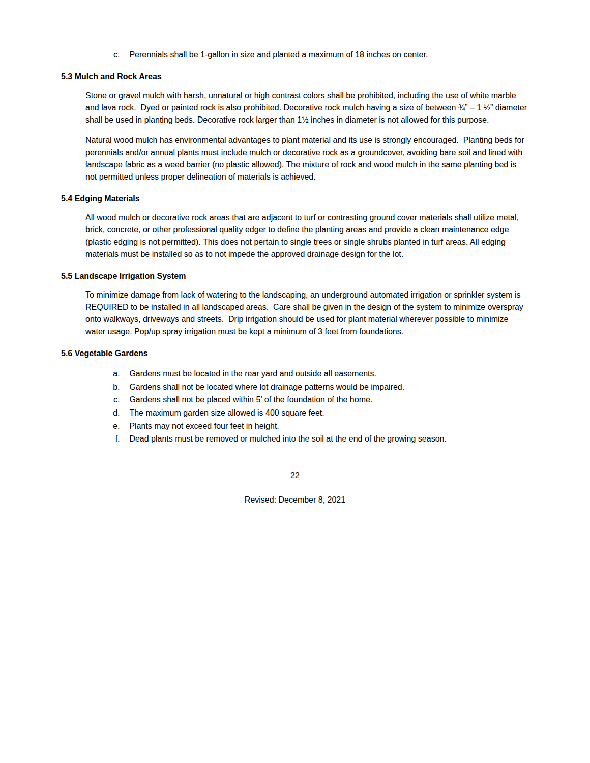Perennials shall be 1-gallon in size and planted a maximum of 18 inches on center.
5.3 Mulch and Rock Areas
Stone or gravel mulch with harsh, unnatural or high contrast colors shall be prohibited, including the use of white marble and lava rock. Dyed or painted rock is also prohibited. Decorative rock mulch having a size of between ¾” – 1 ½” diameter shall be used in planting beds. Decorative rock larger than 1½ inches in diameter is not allowed for this purpose.
Natural wood mulch has environmental advantages to plant material and its use is strongly encouraged. Planting beds for perennials and/or annual plants must include mulch or decorative rock as a groundcover, avoiding bare soil and lined with landscape fabric as a weed barrier (no plastic allowed). The mixture of rock and wood mulch in the same planting bed is not permitted unless proper delineation of materials is achieved.
5.4 Edging Materials
All wood mulch or decorative rock areas that are adjacent to turf or contrasting ground cover materials shall utilize metal, brick, concrete, or other professional quality edger to define the planting areas and provide a clean maintenance edge (plastic edging is not permitted). This does not pertain to single trees or single shrubs planted in turf areas. All edging materials must be installed so as to not impede the approved drainage design for the lot.
5.5 Landscape Irrigation System
To minimize damage from lack of watering to the landscaping, an underground automated irrigation or sprinkler system is REQUIRED to be installed in all landscaped areas. Care shall be given in the design of the system to minimize overspray onto walkways, driveways and streets. Drip irrigation should be used for plant material wherever possible to minimize water usage. Pop/up spray irrigation must be kept a minimum of 3 feet from foundations.
5.6 Vegetable Gardens
Gardens must be located in the rear yard and outside all easements.
Gardens shall not be located where lot drainage patterns would be impaired.
Gardens shall not be placed within 5’ of the foundation of the home.
The maximum garden size allowed is 400 square feet.
Plants may not exceed four feet in height.
Dead plants must be removed or mulched into the soil at the end of the growing season.
22
Revised: December 8, 2021